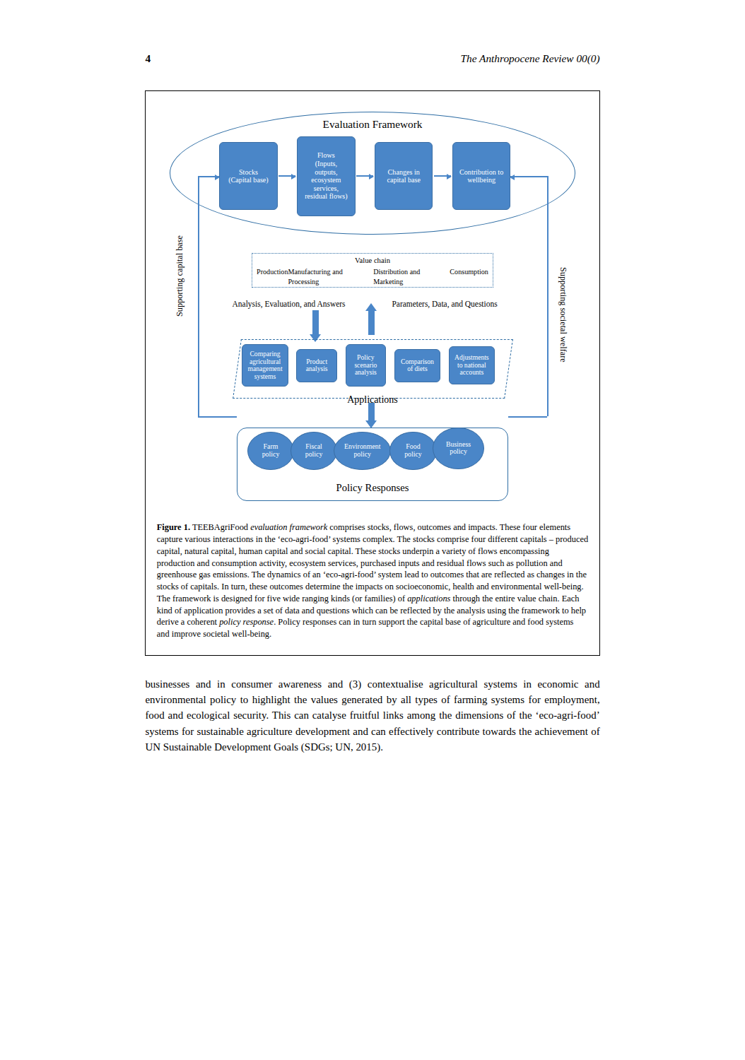4 The Anthropocene Review 00(0)
Evaluation Framework
Stocks
(Capital base)
Flows
(Inputs,
outputs,
ecosystem
services,
residual flows)
Changes in
capital base
Contribution to
wellbeing
Value chain
Production Manufacturing and Processing Distribution and Marketing Consumption
Supporting capital base
Supporting societal welfare
Analysis, Evaluation, and Answers
Parameters, Data, and Questions
Comparing
agricultural
management
systems
Product
analysis
Policy
scenario
analysis
Comparison
of diets
Adjustments
to national
accounts
Applications
Farm
policy
Fiscal
policy
Environment
policy
Food
policy
Business
policy
Policy Responses
Figure 1. TEEBAgriFood evaluation framework comprises stocks, flows, outcomes and impacts. These four elements capture various interactions in the ‘eco-agri-food’ systems complex. The stocks comprise four different capitals – produced capital, natural capital, human capital and social capital. These stocks underpin a variety of flows encompassing production and consumption activity, ecosystem services, purchased inputs and residual flows such as pollution and greenhouse gas emissions. The dynamics of an ‘eco-agri-food’ system lead to outcomes that are reflected as changes in the stocks of capitals. In turn, these outcomes determine the impacts on socioeconomic, health and environmental well-being. The framework is designed for five wide ranging kinds (or families) of applications through the entire value chain. Each kind of application provides a set of data and questions which can be reflected by the analysis using the framework to help derive a coherent policy response. Policy responses can in turn support the capital base of agriculture and food systems and improve societal well-being.
businesses and in consumer awareness and (3) contextualise agricultural systems in economic and environmental policy to highlight the values generated by all types of farming systems for employment, food and ecological security. This can catalyse fruitful links among the dimensions of the ‘eco-agri-food’ systems for sustainable agriculture development and can effectively contribute towards the achievement of UN Sustainable Development Goals (SDGs; UN, 2015).